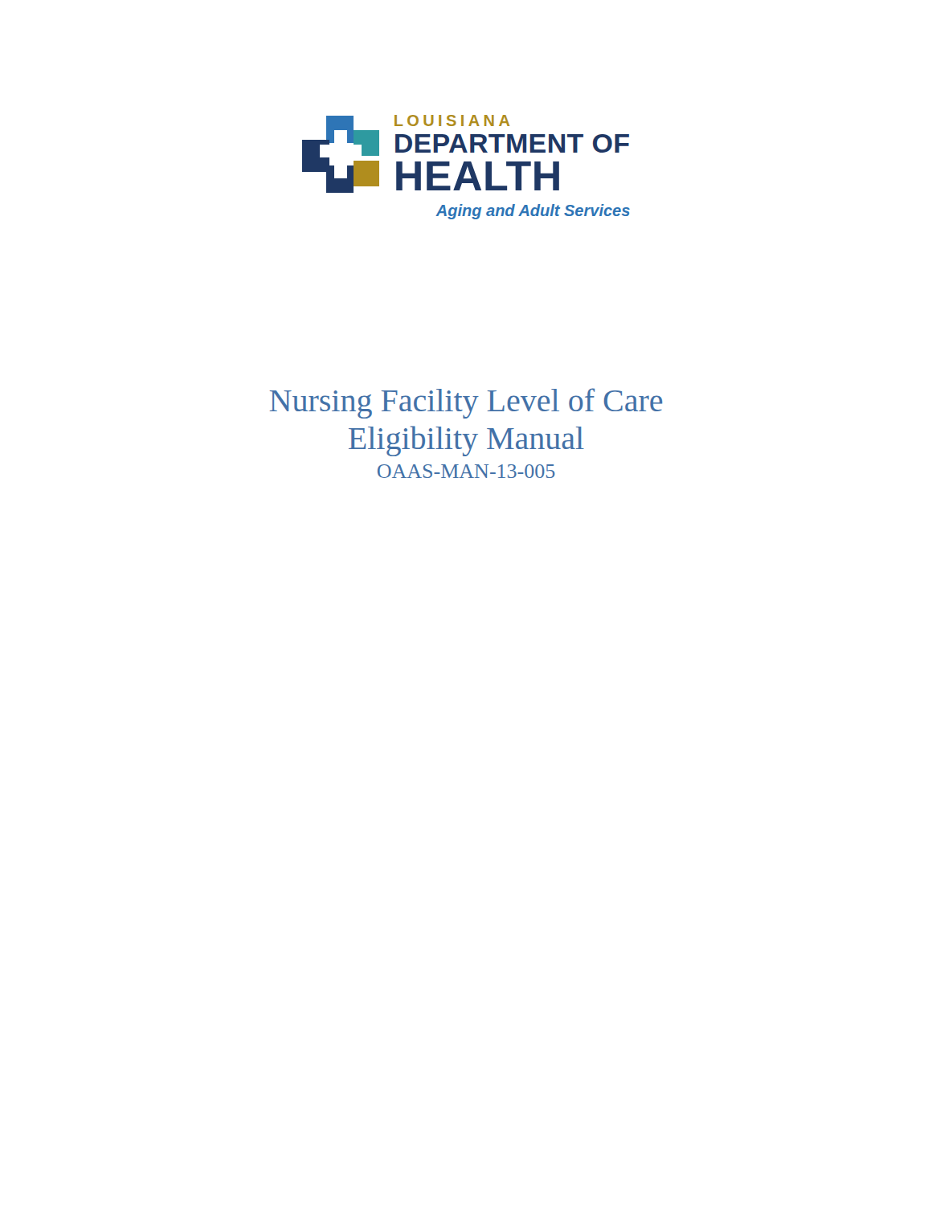LOUISIANA
DEPARTMENT OF
HEALTH
Aging and Adult Services
Nursing Facility Level of Care
Eligibility Manual
OAAS-MAN-13-005